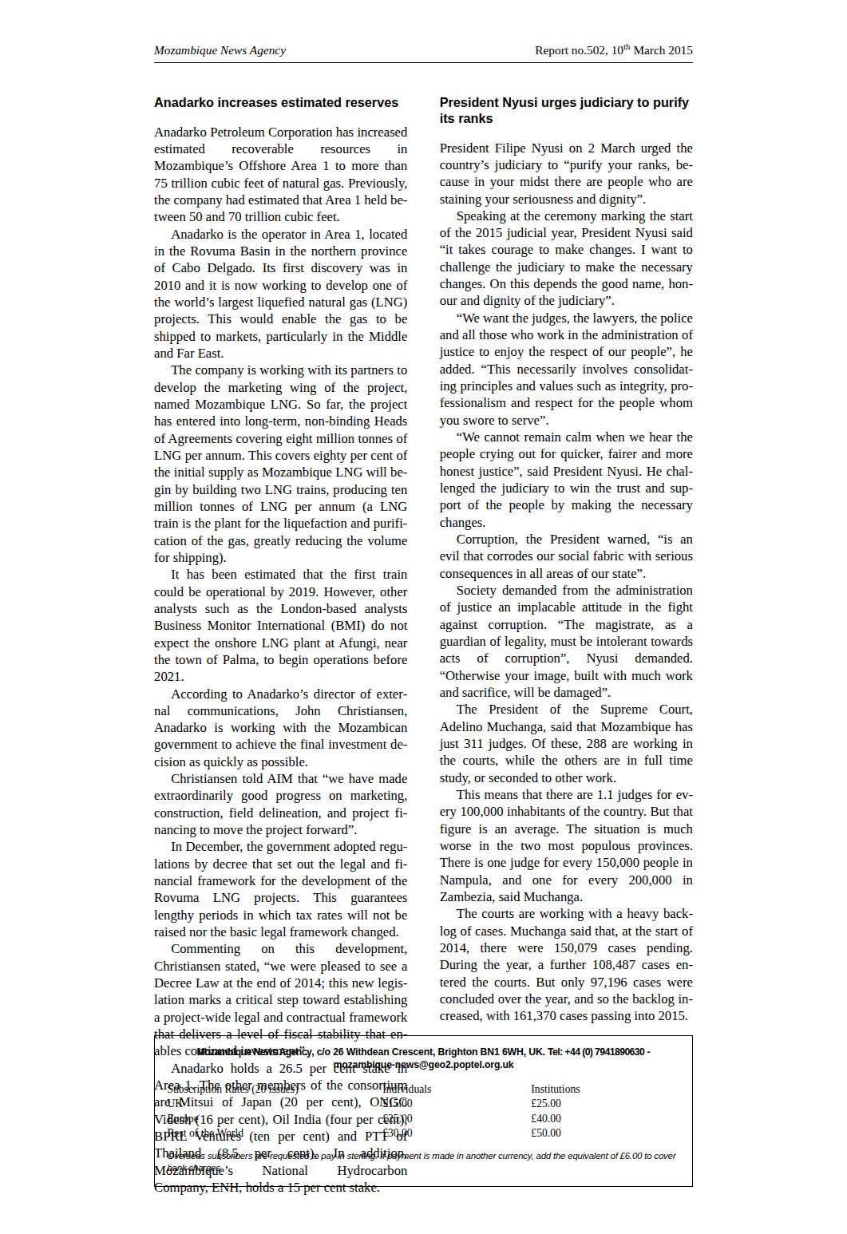Mozambique News Agency
Report no.502, 10th March 2015
Anadarko increases estimated reserves
Anadarko Petroleum Corporation has increased estimated recoverable resources in Mozambique’s Offshore Area 1 to more than 75 trillion cubic feet of natural gas. Previously, the company had estimated that Area 1 held between 50 and 70 trillion cubic feet.
Anadarko is the operator in Area 1, located in the Rovuma Basin in the northern province of Cabo Delgado. Its first discovery was in 2010 and it is now working to develop one of the world’s largest liquefied natural gas (LNG) projects. This would enable the gas to be shipped to markets, particularly in the Middle and Far East.
The company is working with its partners to develop the marketing wing of the project, named Mozambique LNG. So far, the project has entered into long-term, non-binding Heads of Agreements covering eight million tonnes of LNG per annum. This covers eighty per cent of the initial supply as Mozambique LNG will begin by building two LNG trains, producing ten million tonnes of LNG per annum (a LNG train is the plant for the liquefaction and purification of the gas, greatly reducing the volume for shipping).
It has been estimated that the first train could be operational by 2019. However, other analysts such as the London-based analysts Business Monitor International (BMI) do not expect the onshore LNG plant at Afungi, near the town of Palma, to begin operations before 2021.
According to Anadarko’s director of external communications, John Christiansen, Anadarko is working with the Mozambican government to achieve the final investment decision as quickly as possible.
Christiansen told AIM that “we have made extraordinarily good progress on marketing, construction, field delineation, and project financing to move the project forward”.
In December, the government adopted regulations by decree that set out the legal and financial framework for the development of the Rovuma LNG projects. This guarantees lengthy periods in which tax rates will not be raised nor the basic legal framework changed.
Commenting on this development, Christiansen stated, “we were pleased to see a Decree Law at the end of 2014; this new legislation marks a critical step toward establishing a project-wide legal and contractual framework that delivers a level of fiscal stability that enables continued investment”.
Anadarko holds a 26.5 per cent stake in Area 1. The other members of the consortium are Mitsui of Japan (20 per cent), ONGC Videsh (16 per cent), Oil India (four per cent), BPRL Ventures (ten per cent) and PTT of Thailand (8.5 per cent). In addition, Mozambique’s National Hydrocarbon Company, ENH, holds a 15 per cent stake.
President Nyusi urges judiciary to purify its ranks
President Filipe Nyusi on 2 March urged the country’s judiciary to “purify your ranks, because in your midst there are people who are staining your seriousness and dignity”.
Speaking at the ceremony marking the start of the 2015 judicial year, President Nyusi said “it takes courage to make changes. I want to challenge the judiciary to make the necessary changes. On this depends the good name, honour and dignity of the judiciary”.
“We want the judges, the lawyers, the police and all those who work in the administration of justice to enjoy the respect of our people”, he added. “This necessarily involves consolidating principles and values such as integrity, professionalism and respect for the people whom you swore to serve”.
“We cannot remain calm when we hear the people crying out for quicker, fairer and more honest justice”, said President Nyusi. He challenged the judiciary to win the trust and support of the people by making the necessary changes.
Corruption, the President warned, “is an evil that corrodes our social fabric with serious consequences in all areas of our state”.
Society demanded from the administration of justice an implacable attitude in the fight against corruption. “The magistrate, as a guardian of legality, must be intolerant towards acts of corruption”, Nyusi demanded. “Otherwise your image, built with much work and sacrifice, will be damaged”.
The President of the Supreme Court, Adelino Muchanga, said that Mozambique has just 311 judges. Of these, 288 are working in the courts, while the others are in full time study, or seconded to other work.
This means that there are 1.1 judges for every 100,000 inhabitants of the country. But that figure is an average. The situation is much worse in the two most populous provinces. There is one judge for every 150,000 people in Nampula, and one for every 200,000 in Zambezia, said Muchanga.
The courts are working with a heavy backlog of cases. Muchanga said that, at the start of 2014, there were 150,079 cases pending. During the year, a further 108,487 cases entered the courts. But only 97,196 cases were concluded over the year, and so the backlog increased, with 161,370 cases passing into 2015.
Mozambique News Agency, c/o 26 Withdean Crescent, Brighton BN1 6WH, UK. Tel: +44 (0) 7941890630 - mozambique-news@geo2.poptel.org.uk
| Subscription Rates (20 issues) | Individuals | Institutions |
| UK | £15.00 | £25.00 |
| Europe | £25.00 | £40.00 |
| Rest of the World | £30.00 | £50.00 |
Overseas subscribers are requested to pay in sterling. If payment is made in another currency, add the equivalent of £6.00 to cover bank charges.